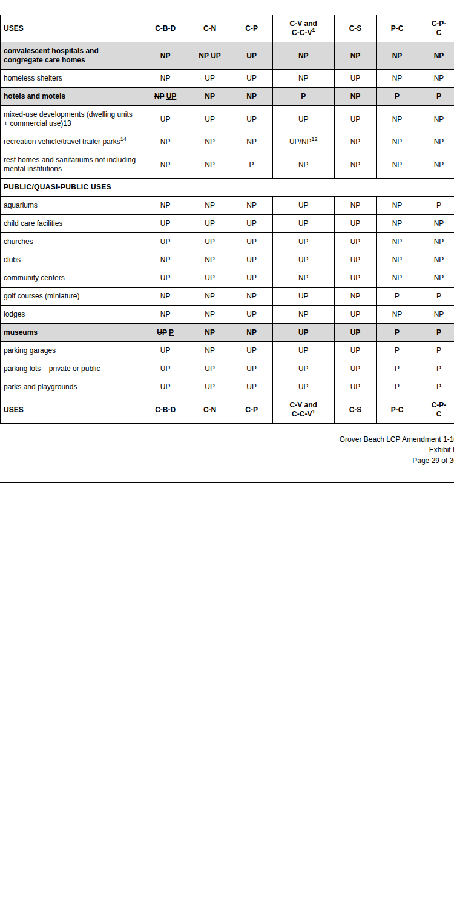| USES | C-B-D | C-N | C-P | C-V and C-C-V 1 | C-S | P-C | C-P- C |
| --- | --- | --- | --- | --- | --- | --- | --- |
| convalescent hospitals and congregate care homes | NP | NP UP | UP | NP | NP | NP | NP |
| homeless shelters | NP | UP | UP | NP | UP | NP | NP |
| hotels and motels | NP UP | NP | NP | P | NP | P | P |
| mixed-use developments (dwelling units + commercial use)13 | UP | UP | UP | UP | UP | NP | NP |
| recreation vehicle/travel trailer parks 14 | NP | NP | NP | UP/NP 12 | NP | NP | NP |
| rest homes and sanitariums not including mental institutions | NP | NP | P | NP | NP | NP | NP |
| PUBLIC/QUASI-PUBLIC USES |
| aquariums | NP | NP | NP | UP | NP | NP | P |
| child care facilities | UP | UP | UP | UP | UP | NP | NP |
| churches | UP | UP | UP | UP | UP | NP | NP |
| clubs | NP | NP | UP | UP | UP | NP | NP |
| community centers | UP | UP | UP | NP | UP | NP | NP |
| golf courses (miniature) | NP | NP | NP | UP | NP | P | P |
| lodges | NP | NP | UP | NP | UP | NP | NP |
| museums | UP P | NP | NP | UP | UP | P | P |
| parking garages | UP | NP | UP | UP | UP | P | P |
| parking lots – private or public | UP | UP | UP | UP | UP | P | P |
| parks and playgrounds | UP | UP | UP | UP | UP | P | P |
| USES | C-B-D | C-N | C-P | C-V and C-C-V 1 | C-S | P-C | C-P- C |
Grover Beach LCP Amendment 1-10
Exhibit B
Page 29 of 30